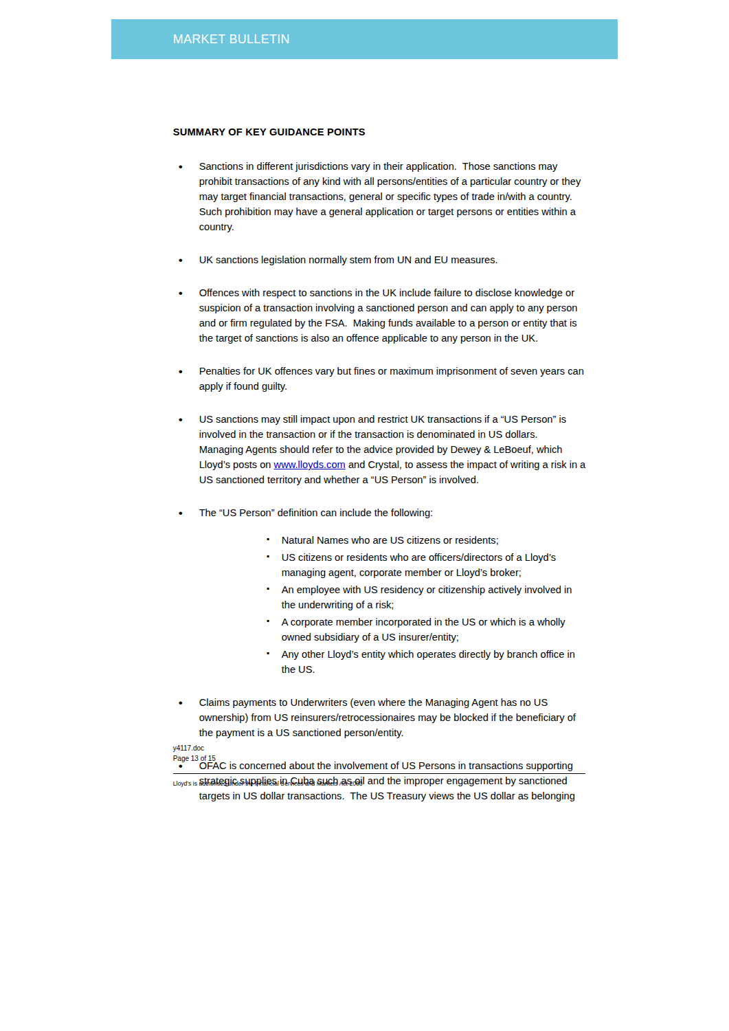MARKET BULLETIN
SUMMARY OF KEY GUIDANCE POINTS
Sanctions in different jurisdictions vary in their application. Those sanctions may prohibit transactions of any kind with all persons/entities of a particular country or they may target financial transactions, general or specific types of trade in/with a country. Such prohibition may have a general application or target persons or entities within a country.
UK sanctions legislation normally stem from UN and EU measures.
Offences with respect to sanctions in the UK include failure to disclose knowledge or suspicion of a transaction involving a sanctioned person and can apply to any person and or firm regulated by the FSA. Making funds available to a person or entity that is the target of sanctions is also an offence applicable to any person in the UK.
Penalties for UK offences vary but fines or maximum imprisonment of seven years can apply if found guilty.
US sanctions may still impact upon and restrict UK transactions if a “US Person” is involved in the transaction or if the transaction is denominated in US dollars. Managing Agents should refer to the advice provided by Dewey & LeBoeuf, which Lloyd’s posts on www.lloyds.com and Crystal, to assess the impact of writing a risk in a US sanctioned territory and whether a “US Person” is involved.
The “US Person” definition can include the following:
Natural Names who are US citizens or residents;
US citizens or residents who are officers/directors of a Lloyd’s managing agent, corporate member or Lloyd’s broker;
An employee with US residency or citizenship actively involved in the underwriting of a risk;
A corporate member incorporated in the US or which is a wholly owned subsidiary of a US insurer/entity;
Any other Lloyd’s entity which operates directly by branch office in the US.
Claims payments to Underwriters (even where the Managing Agent has no US ownership) from US reinsurers/retrocessionaires may be blocked if the beneficiary of the payment is a US sanctioned person/entity.
OFAC is concerned about the involvement of US Persons in transactions supporting strategic supplies in Cuba such as oil and the improper engagement by sanctioned targets in US dollar transactions. The US Treasury views the US dollar as belonging
y4117.doc
Page 13 of 15
Lloyd’s is authorised under the Financial Services and Markets Act 2000